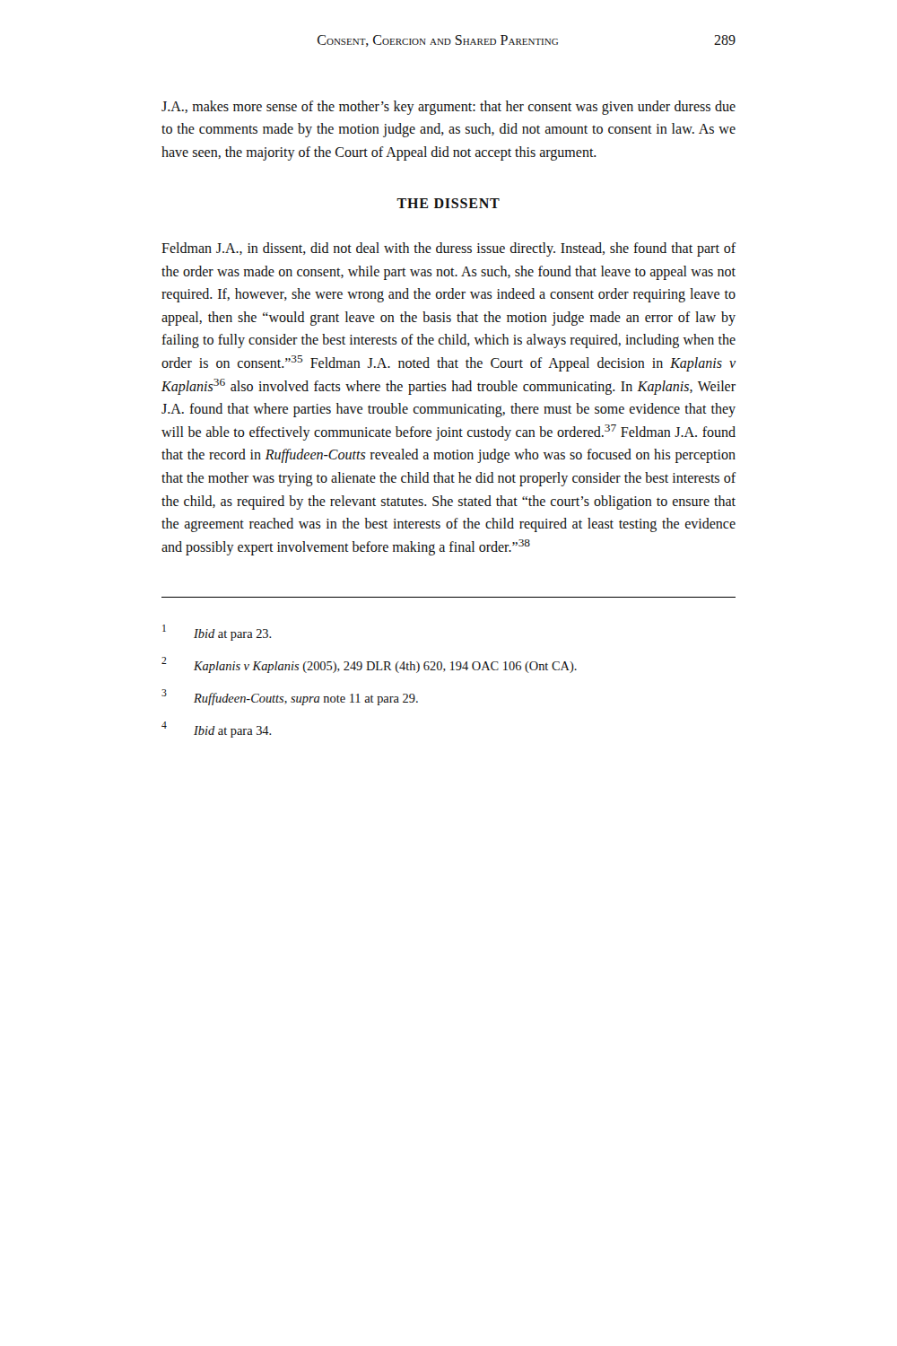Consent, Coercion and Shared Parenting 289
J.A., makes more sense of the mother’s key argument: that her consent was given under duress due to the comments made by the motion judge and, as such, did not amount to consent in law. As we have seen, the majority of the Court of Appeal did not accept this argument.
The Dissent
Feldman J.A., in dissent, did not deal with the duress issue directly. Instead, she found that part of the order was made on consent, while part was not. As such, she found that leave to appeal was not required. If, however, she were wrong and the order was indeed a consent order requiring leave to appeal, then she “would grant leave on the basis that the motion judge made an error of law by failing to fully consider the best interests of the child, which is always required, including when the order is on consent.”35 Feldman J.A. noted that the Court of Appeal decision in Kaplanis v Kaplanis36 also involved facts where the parties had trouble communicating. In Kaplanis, Weiler J.A. found that where parties have trouble communicating, there must be some evidence that they will be able to effectively communicate before joint custody can be ordered.37 Feldman J.A. found that the record in Ruffudeen-Coutts revealed a motion judge who was so focused on his perception that the mother was trying to alienate the child that he did not properly consider the best interests of the child, as required by the relevant statutes. She stated that “the court’s obligation to ensure that the agreement reached was in the best interests of the child required at least testing the evidence and possibly expert involvement before making a final order.”38
Ibid at para 23.
Kaplanis v Kaplanis (2005), 249 DLR (4th) 620, 194 OAC 106 (Ont CA).
Ruffudeen-Coutts, supra note 11 at para 29.
Ibid at para 34.